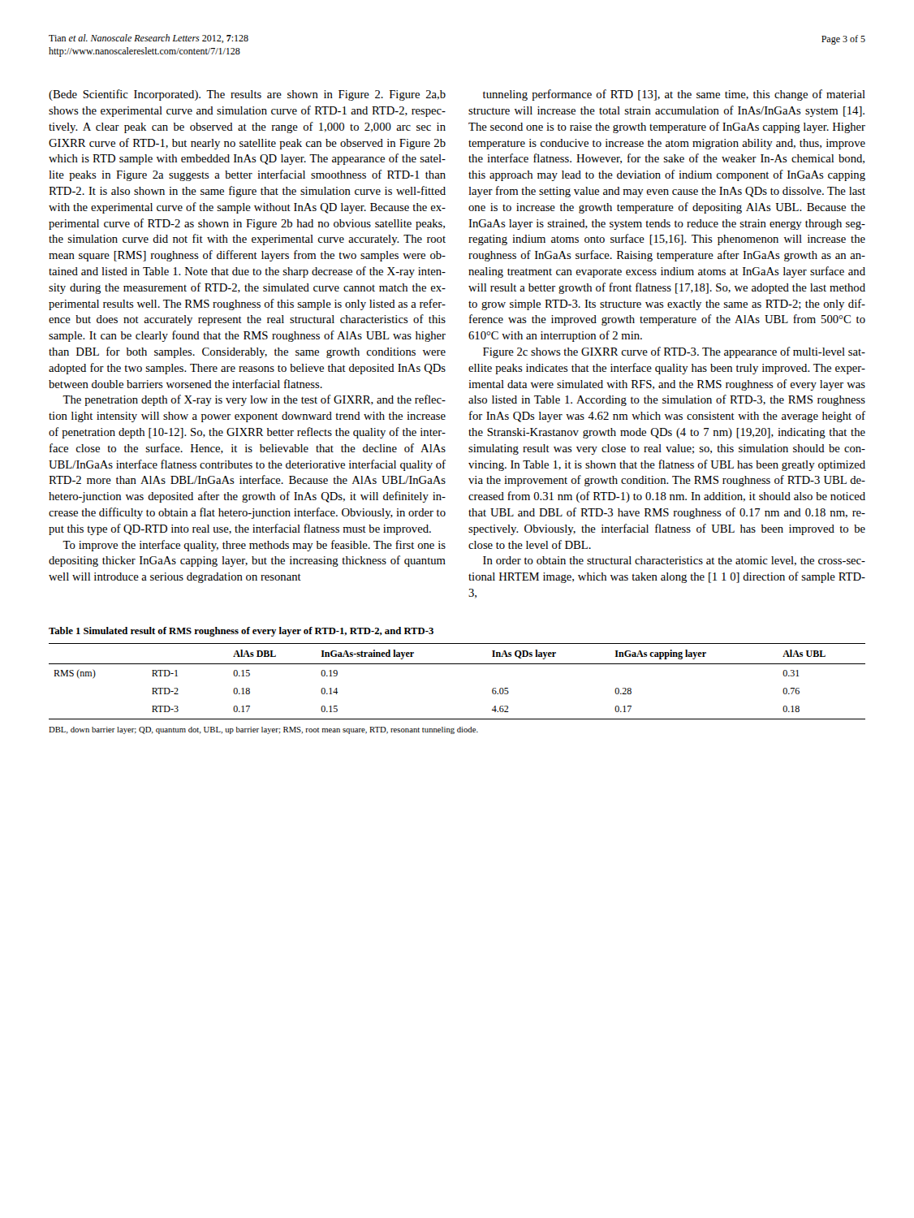Tian et al. Nanoscale Research Letters 2012, 7:128
http://www.nanoscalereslett.com/content/7/1/128
Page 3 of 5
(Bede Scientific Incorporated). The results are shown in Figure 2. Figure 2a,b shows the experimental curve and simulation curve of RTD-1 and RTD-2, respectively. A clear peak can be observed at the range of 1,000 to 2,000 arc sec in GIXRR curve of RTD-1, but nearly no satellite peak can be observed in Figure 2b which is RTD sample with embedded InAs QD layer. The appearance of the satellite peaks in Figure 2a suggests a better interfacial smoothness of RTD-1 than RTD-2. It is also shown in the same figure that the simulation curve is well-fitted with the experimental curve of the sample without InAs QD layer. Because the experimental curve of RTD-2 as shown in Figure 2b had no obvious satellite peaks, the simulation curve did not fit with the experimental curve accurately. The root mean square [RMS] roughness of different layers from the two samples were obtained and listed in Table 1. Note that due to the sharp decrease of the X-ray intensity during the measurement of RTD-2, the simulated curve cannot match the experimental results well. The RMS roughness of this sample is only listed as a reference but does not accurately represent the real structural characteristics of this sample. It can be clearly found that the RMS roughness of AlAs UBL was higher than DBL for both samples. Considerably, the same growth conditions were adopted for the two samples. There are reasons to believe that deposited InAs QDs between double barriers worsened the interfacial flatness.
The penetration depth of X-ray is very low in the test of GIXRR, and the reflection light intensity will show a power exponent downward trend with the increase of penetration depth [10-12]. So, the GIXRR better reflects the quality of the interface close to the surface. Hence, it is believable that the decline of AlAs UBL/InGaAs interface flatness contributes to the deteriorative interfacial quality of RTD-2 more than AlAs DBL/InGaAs interface. Because the AlAs UBL/InGaAs hetero-junction was deposited after the growth of InAs QDs, it will definitely increase the difficulty to obtain a flat hetero-junction interface. Obviously, in order to put this type of QD-RTD into real use, the interfacial flatness must be improved.
To improve the interface quality, three methods may be feasible. The first one is depositing thicker InGaAs capping layer, but the increasing thickness of quantum well will introduce a serious degradation on resonant
tunneling performance of RTD [13], at the same time, this change of material structure will increase the total strain accumulation of InAs/InGaAs system [14]. The second one is to raise the growth temperature of InGaAs capping layer. Higher temperature is conducive to increase the atom migration ability and, thus, improve the interface flatness. However, for the sake of the weaker In-As chemical bond, this approach may lead to the deviation of indium component of InGaAs capping layer from the setting value and may even cause the InAs QDs to dissolve. The last one is to increase the growth temperature of depositing AlAs UBL. Because the InGaAs layer is strained, the system tends to reduce the strain energy through segregating indium atoms onto surface [15,16]. This phenomenon will increase the roughness of InGaAs surface. Raising temperature after InGaAs growth as an annealing treatment can evaporate excess indium atoms at InGaAs layer surface and will result a better growth of front flatness [17,18]. So, we adopted the last method to grow simple RTD-3. Its structure was exactly the same as RTD-2; the only difference was the improved growth temperature of the AlAs UBL from 500°C to 610°C with an interruption of 2 min.
Figure 2c shows the GIXRR curve of RTD-3. The appearance of multi-level satellite peaks indicates that the interface quality has been truly improved. The experimental data were simulated with RFS, and the RMS roughness of every layer was also listed in Table 1. According to the simulation of RTD-3, the RMS roughness for InAs QDs layer was 4.62 nm which was consistent with the average height of the Stranski-Krastanov growth mode QDs (4 to 7 nm) [19,20], indicating that the simulating result was very close to real value; so, this simulation should be convincing. In Table 1, it is shown that the flatness of UBL has been greatly optimized via the improvement of growth condition. The RMS roughness of RTD-3 UBL decreased from 0.31 nm (of RTD-1) to 0.18 nm. In addition, it should also be noticed that UBL and DBL of RTD-3 have RMS roughness of 0.17 nm and 0.18 nm, respectively. Obviously, the interfacial flatness of UBL has been improved to be close to the level of DBL.
In order to obtain the structural characteristics at the atomic level, the cross-sectional HRTEM image, which was taken along the [1 1 0] direction of sample RTD-3,
Table 1 Simulated result of RMS roughness of every layer of RTD-1, RTD-2, and RTD-3
| | | AlAs DBL | InGaAs-strained layer | InAs QDs layer | InGaAs capping layer | AlAs UBL |
| --- | --- | --- | --- | --- | --- | --- |
| RMS (nm) | RTD-1 | 0.15 | 0.19 | | | 0.31 |
| | RTD-2 | 0.18 | 0.14 | 6.05 | 0.28 | 0.76 |
| | RTD-3 | 0.17 | 0.15 | 4.62 | 0.17 | 0.18 |
DBL, down barrier layer; QD, quantum dot, UBL, up barrier layer; RMS, root mean square, RTD, resonant tunneling diode.